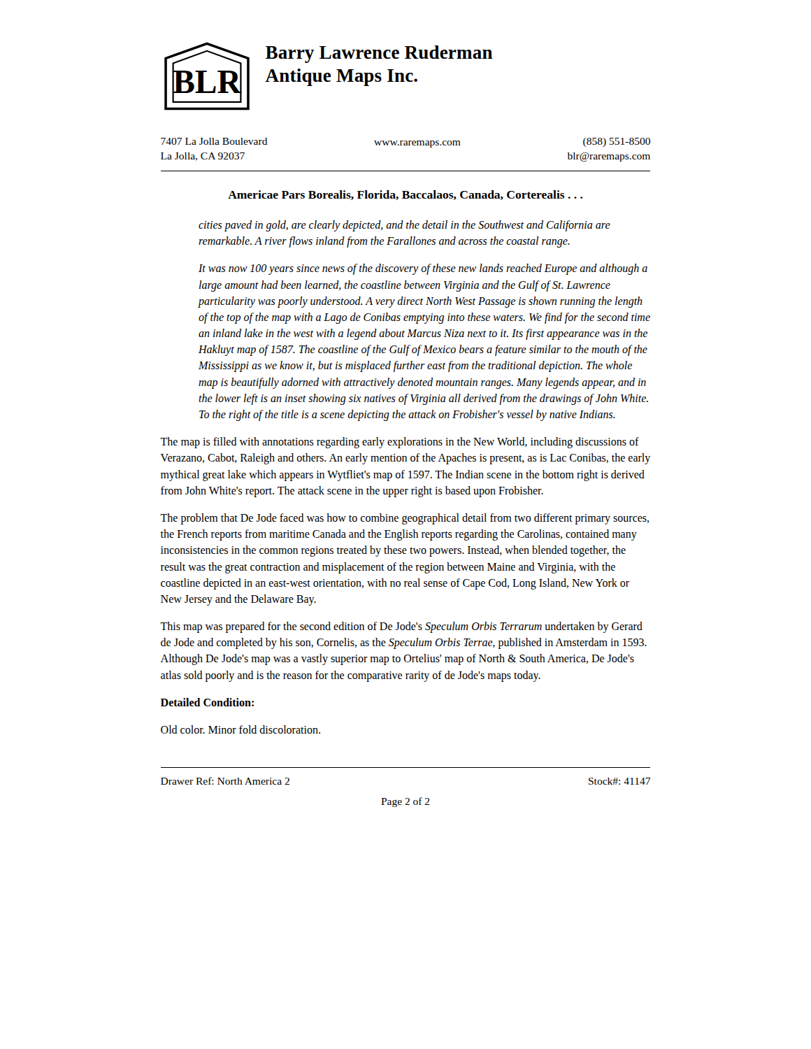BLR
Barry Lawrence Ruderman
Antique Maps Inc.
7407 La Jolla Boulevard
La Jolla, CA 92037
www.raremaps.com
(858) 551-8500
blr@raremaps.com
Americae Pars Borealis, Florida, Baccalaos, Canada, Corterealis . . .
cities paved in gold, are clearly depicted, and the detail in the Southwest and California are remarkable. A river flows inland from the Farallones and across the coastal range.
It was now 100 years since news of the discovery of these new lands reached Europe and although a large amount had been learned, the coastline between Virginia and the Gulf of St. Lawrence particularity was poorly understood. A very direct North West Passage is shown running the length of the top of the map with a Lago de Conibas emptying into these waters. We find for the second time an inland lake in the west with a legend about Marcus Niza next to it. Its first appearance was in the Hakluyt map of 1587. The coastline of the Gulf of Mexico bears a feature similar to the mouth of the Mississippi as we know it, but is misplaced further east from the traditional depiction. The whole map is beautifully adorned with attractively denoted mountain ranges. Many legends appear, and in the lower left is an inset showing six natives of Virginia all derived from the drawings of John White. To the right of the title is a scene depicting the attack on Frobisher's vessel by native Indians.
The map is filled with annotations regarding early explorations in the New World, including discussions of Verazano, Cabot, Raleigh and others. An early mention of the Apaches is present, as is Lac Conibas, the early mythical great lake which appears in Wytfliet's map of 1597. The Indian scene in the bottom right is derived from John White's report. The attack scene in the upper right is based upon Frobisher.
The problem that De Jode faced was how to combine geographical detail from two different primary sources, the French reports from maritime Canada and the English reports regarding the Carolinas, contained many inconsistencies in the common regions treated by these two powers. Instead, when blended together, the result was the great contraction and misplacement of the region between Maine and Virginia, with the coastline depicted in an east-west orientation, with no real sense of Cape Cod, Long Island, New York or New Jersey and the Delaware Bay.
This map was prepared for the second edition of De Jode's Speculum Orbis Terrarum undertaken by Gerard de Jode and completed by his son, Cornelis, as the Speculum Orbis Terrae, published in Amsterdam in 1593. Although De Jode's map was a vastly superior map to Ortelius' map of North & South America, De Jode's atlas sold poorly and is the reason for the comparative rarity of de Jode's maps today.
Detailed Condition:
Old color. Minor fold discoloration.
Drawer Ref: North America 2
Stock#: 41147
Page 2 of 2